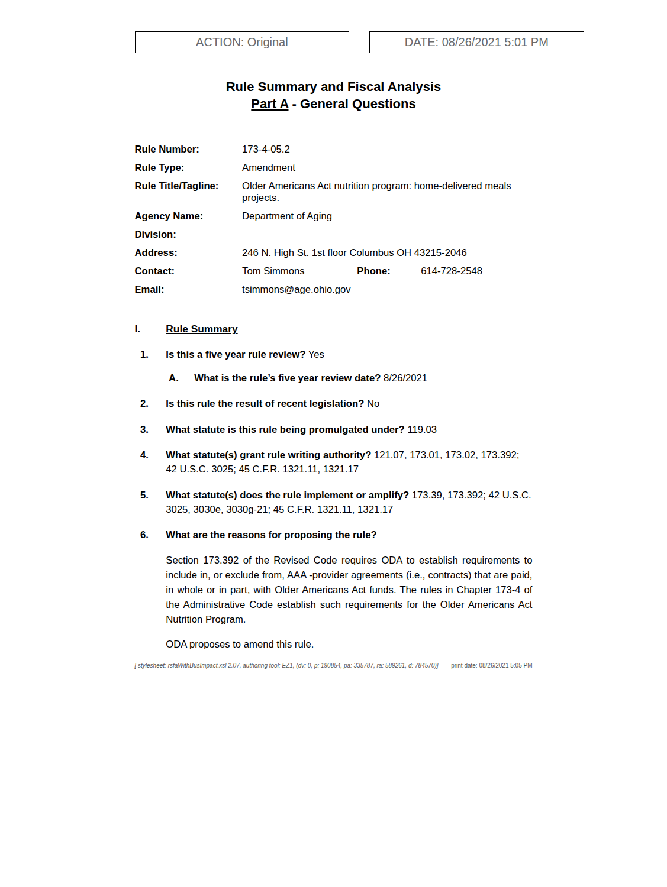ACTION: Original
DATE: 08/26/2021 5:01 PM
Rule Summary and Fiscal Analysis
Part A - General Questions
| Rule Number: | 173-4-05.2 |
| Rule Type: | Amendment |
| Rule Title/Tagline: | Older Americans Act nutrition program: home-delivered meals projects. |
| Agency Name: | Department of Aging |
| Division: | |
| Address: | 246 N. High St. 1st floor Columbus OH 43215-2046 |
| Contact: | Tom Simmons | Phone: | 614-728-2548 |
| Email: | tsimmons@age.ohio.gov |
I. Rule Summary
1. Is this a five year rule review? Yes
A. What is the rule’s five year review date? 8/26/2021
2. Is this rule the result of recent legislation? No
3. What statute is this rule being promulgated under? 119.03
4. What statute(s) grant rule writing authority? 121.07, 173.01, 173.02, 173.392; 42 U.S.C. 3025; 45 C.F.R. 1321.11, 1321.17
5. What statute(s) does the rule implement or amplify? 173.39, 173.392; 42 U.S.C. 3025, 3030e, 3030g-21; 45 C.F.R. 1321.11, 1321.17
6. What are the reasons for proposing the rule?
Section 173.392 of the Revised Code requires ODA to establish requirements to include in, or exclude from, AAA -provider agreements (i.e., contracts) that are paid, in whole or in part, with Older Americans Act funds. The rules in Chapter 173-4 of the Administrative Code establish such requirements for the Older Americans Act Nutrition Program.
ODA proposes to amend this rule.
[ stylesheet: rsfaWithBusImpact.xsl 2.07, authoring tool: EZ1, (dv: 0, p: 190854, pa: 335787, ra: 589261, d: 784570)]
print date: 08/26/2021 5:05 PM